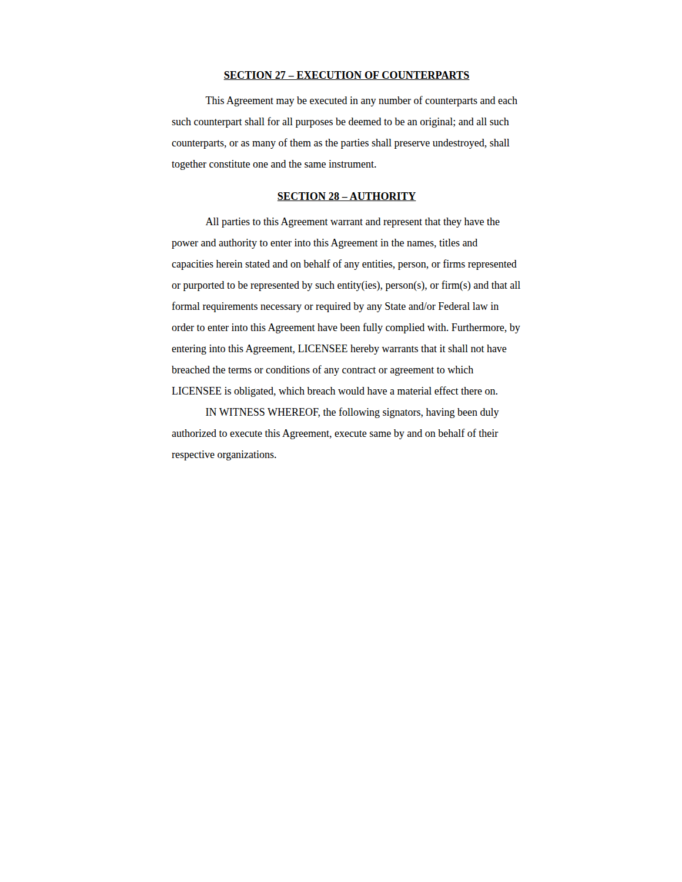SECTION 27 – EXECUTION OF COUNTERPARTS
This Agreement may be executed in any number of counterparts and each such counterpart shall for all purposes be deemed to be an original; and all such counterparts, or as many of them as the parties shall preserve undestroyed, shall together constitute one and the same instrument.
SECTION 28 – AUTHORITY
All parties to this Agreement warrant and represent that they have the power and authority to enter into this Agreement in the names, titles and capacities herein stated and on behalf of any entities, person, or firms represented or purported to be represented by such entity(ies), person(s), or firm(s) and that all formal requirements necessary or required by any State and/or Federal law in order to enter into this Agreement have been fully complied with. Furthermore, by entering into this Agreement, LICENSEE hereby warrants that it shall not have breached the terms or conditions of any contract or agreement to which LICENSEE is obligated, which breach would have a material effect there on.
IN WITNESS WHEREOF, the following signators, having been duly authorized to execute this Agreement, execute same by and on behalf of their respective organizations.